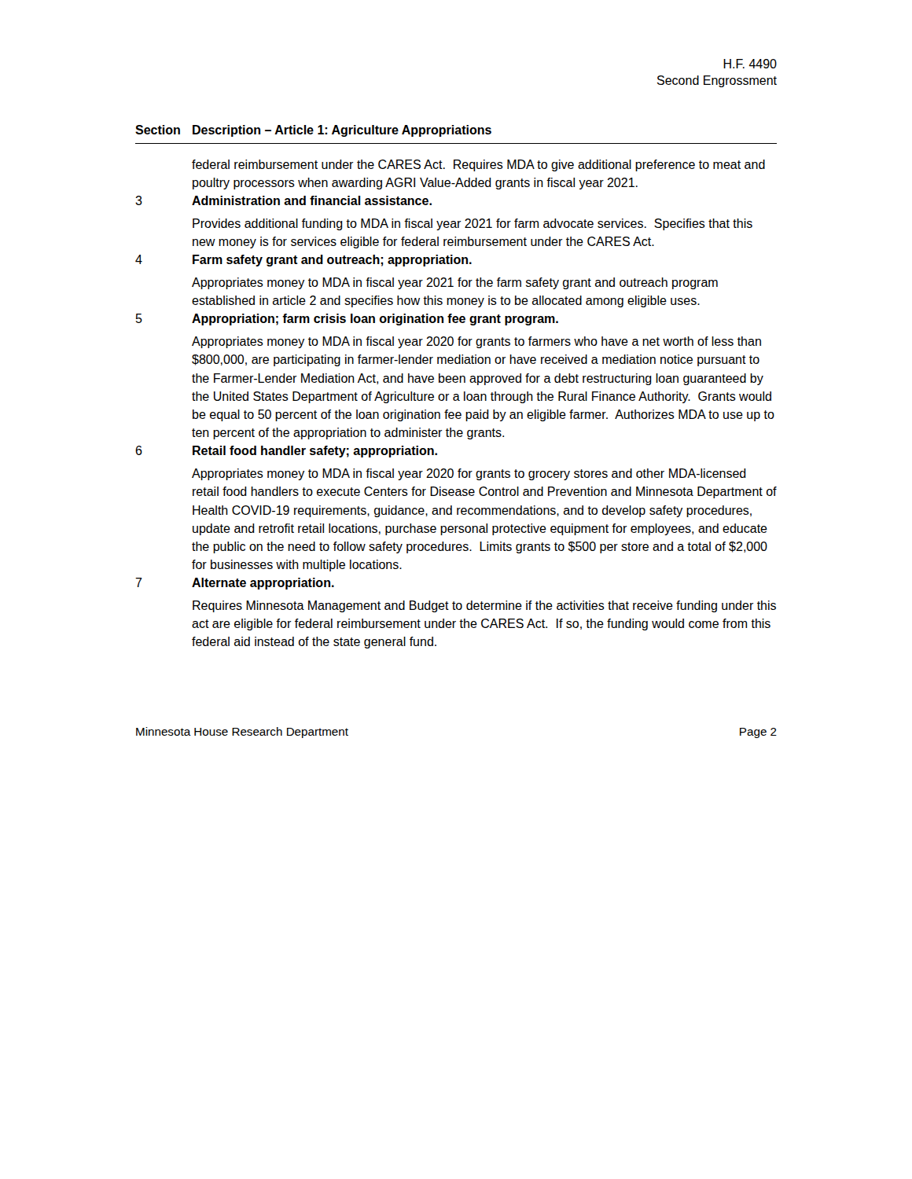H.F. 4490 Second Engrossment
| Section | Description – Article 1: Agriculture Appropriations |
| --- | --- |
| | federal reimbursement under the CARES Act. Requires MDA to give additional preference to meat and poultry processors when awarding AGRI Value-Added grants in fiscal year 2021. |
| 3 | Administration and financial assistance. Provides additional funding to MDA in fiscal year 2021 for farm advocate services. Specifies that this new money is for services eligible for federal reimbursement under the CARES Act. |
| 4 | Farm safety grant and outreach; appropriation. Appropriates money to MDA in fiscal year 2021 for the farm safety grant and outreach program established in article 2 and specifies how this money is to be allocated among eligible uses. |
| 5 | Appropriation; farm crisis loan origination fee grant program. Appropriates money to MDA in fiscal year 2020 for grants to farmers who have a net worth of less than $800,000, are participating in farmer-lender mediation or have received a mediation notice pursuant to the Farmer-Lender Mediation Act, and have been approved for a debt restructuring loan guaranteed by the United States Department of Agriculture or a loan through the Rural Finance Authority. Grants would be equal to 50 percent of the loan origination fee paid by an eligible farmer. Authorizes MDA to use up to ten percent of the appropriation to administer the grants. |
| 6 | Retail food handler safety; appropriation. Appropriates money to MDA in fiscal year 2020 for grants to grocery stores and other MDA-licensed retail food handlers to execute Centers for Disease Control and Prevention and Minnesota Department of Health COVID-19 requirements, guidance, and recommendations, and to develop safety procedures, update and retrofit retail locations, purchase personal protective equipment for employees, and educate the public on the need to follow safety procedures. Limits grants to $500 per store and a total of $2,000 for businesses with multiple locations. |
| 7 | Alternate appropriation. Requires Minnesota Management and Budget to determine if the activities that receive funding under this act are eligible for federal reimbursement under the CARES Act. If so, the funding would come from this federal aid instead of the state general fund. |
Minnesota House Research Department Page 2